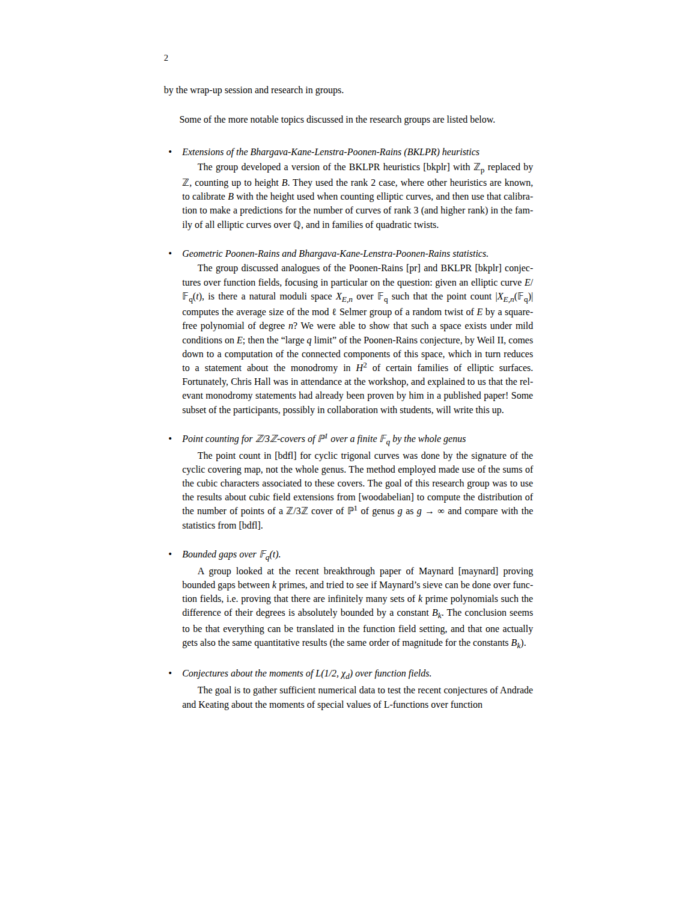2
by the wrap-up session and research in groups.
Some of the more notable topics discussed in the research groups are listed below.
Extensions of the Bhargava-Kane-Lenstra-Poonen-Rains (BKLPR) heuristics
The group developed a version of the BKLPR heuristics [bkplr] with ℤp replaced by ℤ, counting up to height B. They used the rank 2 case, where other heuristics are known, to calibrate B with the height used when counting elliptic curves, and then use that calibration to make a predictions for the number of curves of rank 3 (and higher rank) in the family of all elliptic curves over ℚ, and in families of quadratic twists.
Geometric Poonen-Rains and Bhargava-Kane-Lenstra-Poonen-Rains statistics.
The group discussed analogues of the Poonen-Rains [pr] and BKLPR [bkplr] conjectures over function fields, focusing in particular on the question: given an elliptic curve E/𝔽q(t), is there a natural moduli space XE,n over 𝔽q such that the point count |XE,n(𝔽q)| computes the average size of the mod ℓ Selmer group of a random twist of E by a squarefree polynomial of degree n? We were able to show that such a space exists under mild conditions on E; then the “large q limit” of the Poonen-Rains conjecture, by Weil II, comes down to a computation of the connected components of this space, which in turn reduces to a statement about the monodromy in H2 of certain families of elliptic surfaces. Fortunately, Chris Hall was in attendance at the workshop, and explained to us that the relevant monodromy statements had already been proven by him in a published paper! Some subset of the participants, possibly in collaboration with students, will write this up.
Point counting for ℤ/3ℤ-covers of ℙ1 over a finite 𝔽q by the whole genus
The point count in [bdfl] for cyclic trigonal curves was done by the signature of the cyclic covering map, not the whole genus. The method employed made use of the sums of the cubic characters associated to these covers. The goal of this research group was to use the results about cubic field extensions from [woodabelian] to compute the distribution of the number of points of a ℤ/3ℤ cover of ℙ1 of genus g as g → ∞ and compare with the statistics from [bdfl].
Bounded gaps over 𝔽q(t).
A group looked at the recent breakthrough paper of Maynard [maynard] proving bounded gaps between k primes, and tried to see if Maynard’s sieve can be done over function fields, i.e. proving that there are infinitely many sets of k prime polynomials such the difference of their degrees is absolutely bounded by a constant Bk. The conclusion seems to be that everything can be translated in the function field setting, and that one actually gets also the same quantitative results (the same order of magnitude for the constants Bk).
Conjectures about the moments of L(1/2, χd) over function fields.
The goal is to gather sufficient numerical data to test the recent conjectures of Andrade and Keating about the moments of special values of L-functions over function